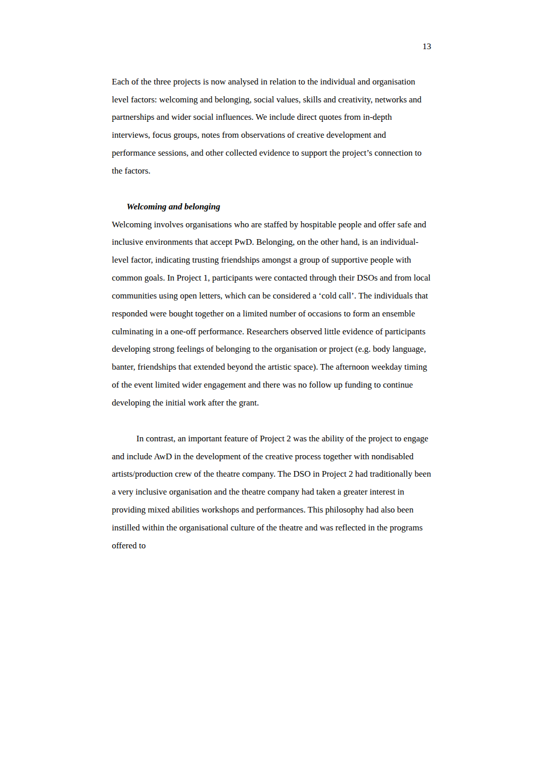13
Each of the three projects is now analysed in relation to the individual and organisation level factors: welcoming and belonging, social values, skills and creativity, networks and partnerships and wider social influences. We include direct quotes from in-depth interviews, focus groups, notes from observations of creative development and performance sessions, and other collected evidence to support the project’s connection to the factors.
Welcoming and belonging
Welcoming involves organisations who are staffed by hospitable people and offer safe and inclusive environments that accept PwD. Belonging, on the other hand, is an individual-level factor, indicating trusting friendships amongst a group of supportive people with common goals. In Project 1, participants were contacted through their DSOs and from local communities using open letters, which can be considered a ‘cold call’. The individuals that responded were bought together on a limited number of occasions to form an ensemble culminating in a one-off performance. Researchers observed little evidence of participants developing strong feelings of belonging to the organisation or project (e.g. body language, banter, friendships that extended beyond the artistic space). The afternoon weekday timing of the event limited wider engagement and there was no follow up funding to continue developing the initial work after the grant.
In contrast, an important feature of Project 2 was the ability of the project to engage and include AwD in the development of the creative process together with nondisabled artists/production crew of the theatre company. The DSO in Project 2 had traditionally been a very inclusive organisation and the theatre company had taken a greater interest in providing mixed abilities workshops and performances. This philosophy had also been instilled within the organisational culture of the theatre and was reflected in the programs offered to